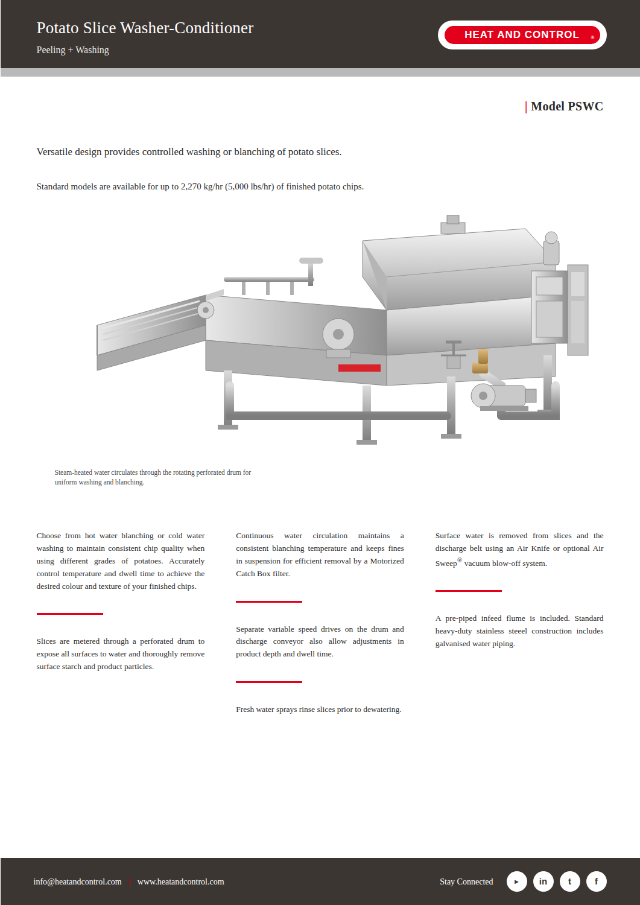Potato Slice Washer-Conditioner
Peeling + Washing
HEAT AND CONTROL®
|Model PSWC
Versatile design provides controlled washing or blanching of potato slices.
Standard models are available for up to 2,270 kg/hr (5,000 lbs/hr) of finished potato chips.
Steam-heated water circulates through the rotating perforated drum for uniform washing and blanching.
Choose from hot water blanching or cold water washing to maintain consistent chip quality when using different grades of potatoes. Accurately control temperature and dwell time to achieve the desired colour and texture of your finished chips.
Slices are metered through a perforated drum to expose all surfaces to water and thoroughly remove surface starch and product particles.
Continuous water circulation maintains a consistent blanching temperature and keeps fines in suspension for efficient removal by a Motorized Catch Box filter.
Separate variable speed drives on the drum and discharge conveyor also allow adjustments in product depth and dwell time.
Fresh water sprays rinse slices prior to dewatering.
Surface water is removed from slices and the discharge belt using an Air Knife or optional Air Sweep® vacuum blow-off system.
A pre-piped infeed flume is included. Standard heavy-duty stainless steeel construction includes galvanised water piping.
info@heatandcontrol.com | www.heatandcontrol.com
Stay Connected
► in t f